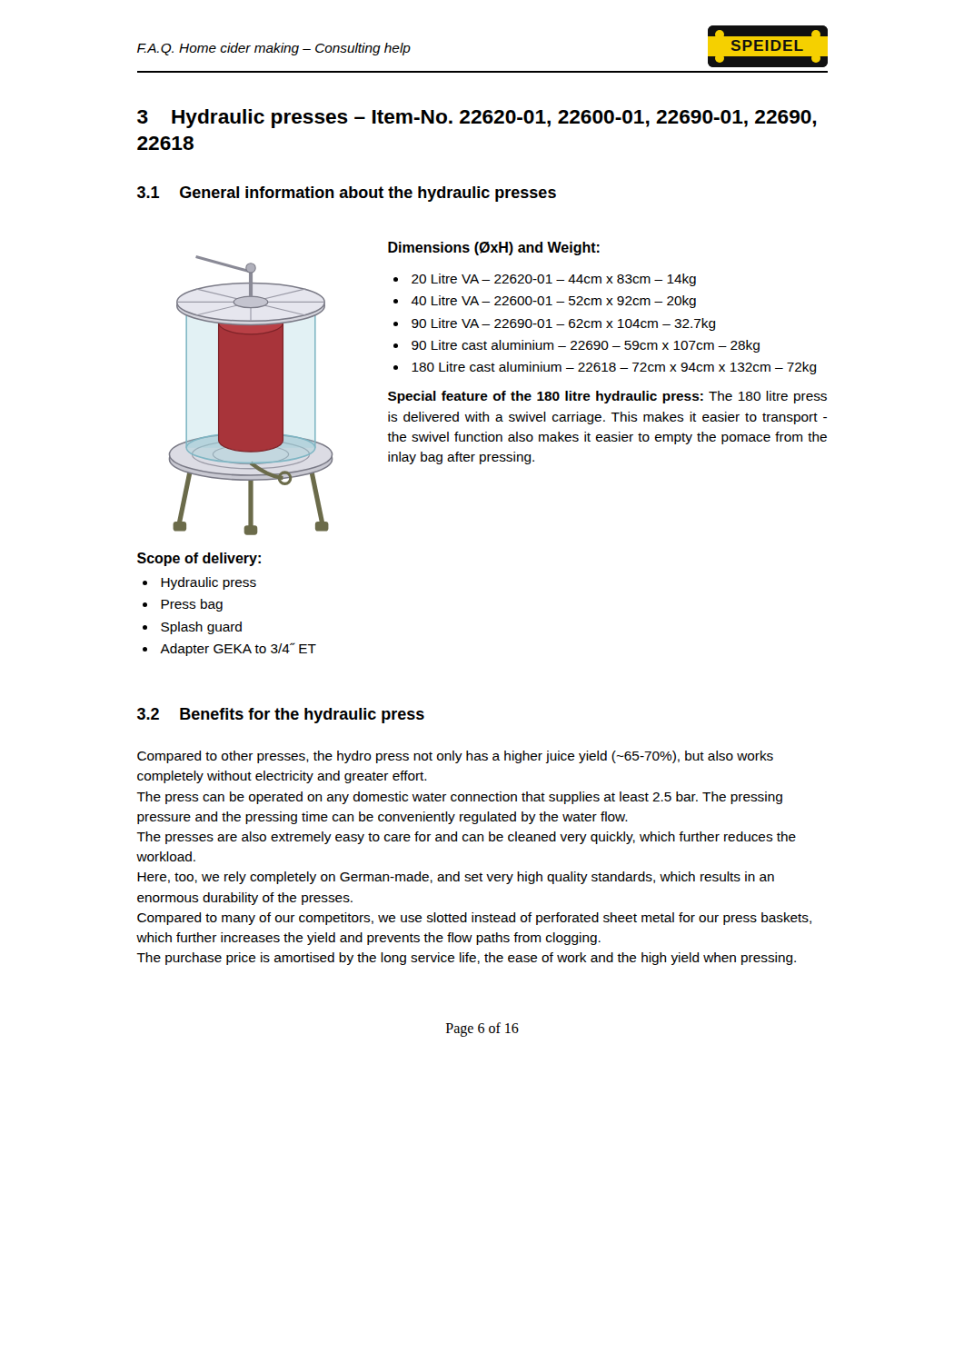F.A.Q. Home cider making – Consulting help
SPEIDEL
3 Hydraulic presses – Item-No. 22620-01, 22600-01, 22690-01, 22690, 22618
3.1 General information about the hydraulic presses
Dimensions (ØxH) and Weight:
20 Litre VA – 22620-01 – 44cm x 83cm – 14kg
40 Litre VA – 22600-01 – 52cm x 92cm – 20kg
90 Litre VA – 22690-01 – 62cm x 104cm – 32.7kg
90 Litre cast aluminium – 22690 – 59cm x 107cm – 28kg
180 Litre cast aluminium – 22618 – 72cm x 94cm x 132cm – 72kg
Special feature of the 180 litre hydraulic press: The 180 litre press is delivered with a swivel carriage. This makes it easier to transport - the swivel function also makes it easier to empty the pomace from the inlay bag after pressing.
Scope of delivery:
Hydraulic press
Press bag
Splash guard
Adapter GEKA to 3/4˝ ET
3.2 Benefits for the hydraulic press
Compared to other presses, the hydro press not only has a higher juice yield (~65-70%), but also works completely without electricity and greater effort.
The press can be operated on any domestic water connection that supplies at least 2.5 bar. The pressing pressure and the pressing time can be conveniently regulated by the water flow.
The presses are also extremely easy to care for and can be cleaned very quickly, which further reduces the workload.
Here, too, we rely completely on German-made, and set very high quality standards, which results in an enormous durability of the presses.
Compared to many of our competitors, we use slotted instead of perforated sheet metal for our press baskets, which further increases the yield and prevents the flow paths from clogging.
The purchase price is amortised by the long service life, the ease of work and the high yield when pressing.
Page 6 of 16